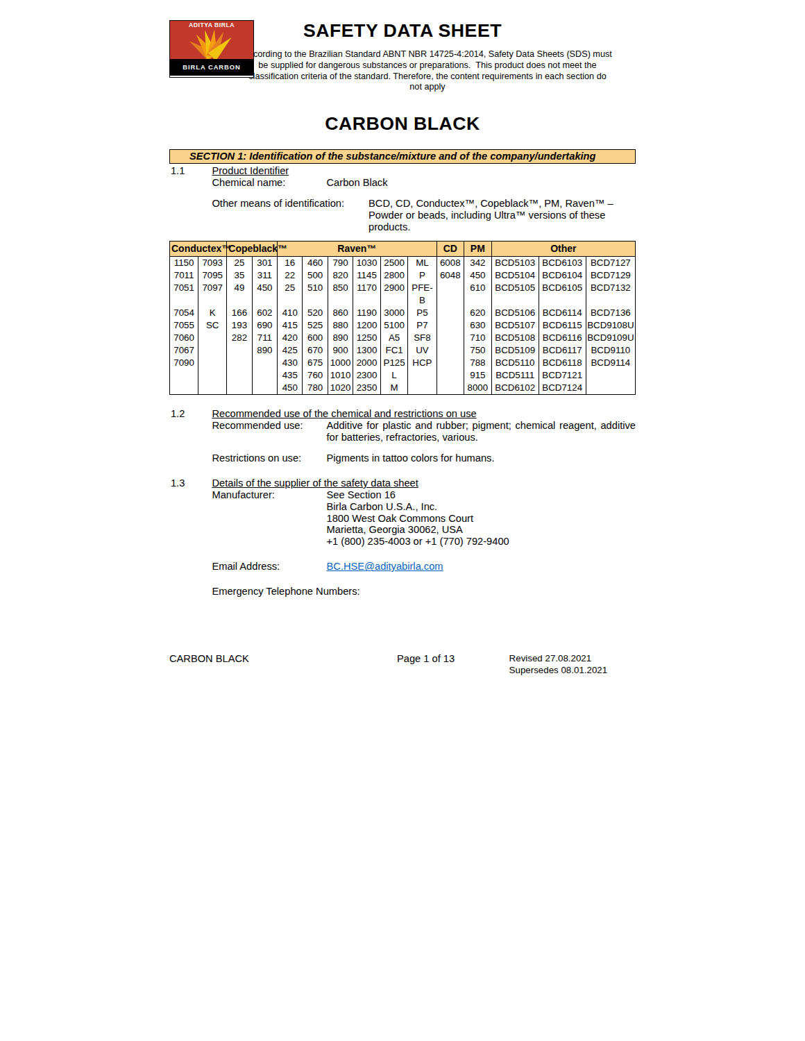ADITYA BIRLA
BIRLA CARBON
SAFETY DATA SHEET
According to the Brazilian Standard ABNT NBR 14725-4:2014, Safety Data Sheets (SDS) must be supplied for dangerous substances or preparations. This product does not meet the classification criteria of the standard. Therefore, the content requirements in each section do not apply
CARBON BLACK
SECTION 1: Identification of the substance/mixture and of the company/undertaking
1.1
Product Identifier
Chemical name:
Carbon Black
Other means of identification:
BCD, CD, Conductex™, Copeblack™, PM, Raven™ – Powder or beads, including Ultra™ versions of these products.
| Conductex™ | Copeblack™ | Raven™ | CD | PM | Other |
| --- | --- | --- | --- | --- | --- |
| 1150 | 7093 | 25 | 301 | 16 | 460 | 790 | 1030 | 2500 | ML | 6008 | 342 | BCD5103 | BCD6103 | BCD7127 |
| 7011 | 7095 | 35 | 311 | 22 | 500 | 820 | 1145 | 2800 | P | 6048 | 450 | BCD5104 | BCD6104 | BCD7129 |
| 7051 | 7097 | 49 | 450 | 25 | 510 | 850 | 1170 | 2900 | PFE-B | | 610 | BCD5105 | BCD6105 | BCD7132 |
| 7054 | K | 166 | 602 | 410 | 520 | 860 | 1190 | 3000 | P5 | | 620 | BCD5106 | BCD6114 | BCD7136 |
| 7055 | SC | 193 | 690 | 415 | 525 | 880 | 1200 | 5100 | P7 | | 630 | BCD5107 | BCD6115 | BCD9108U |
| 7060 | | 282 | 711 | 420 | 600 | 890 | 1250 | A5 | SF8 | | 710 | BCD5108 | BCD6116 | BCD9109U |
| 7067 | | | 890 | 425 | 670 | 900 | 1300 | FC1 | UV | | 750 | BCD5109 | BCD6117 | BCD9110 |
| 7090 | | | | 430 | 675 | 1000 | 2000 | P125 | HCP | | 788 | BCD5110 | BCD6118 | BCD9114 |
| | | | | 435 | 760 | 1010 | 2300 | L | | | 915 | BCD5111 | BCD7121 | |
| | | | | 450 | 780 | 1020 | 2350 | M | | | 8000 | BCD6102 | BCD7124 | |
1.2
Recommended use of the chemical and restrictions on use
Recommended use:
Additive for plastic and rubber; pigment; chemical reagent, additive for batteries, refractories, various.
Restrictions on use:
Pigments in tattoo colors for humans.
1.3
Details of the supplier of the safety data sheet
Manufacturer:
See Section 16
Birla Carbon U.S.A., Inc.
1800 West Oak Commons Court
Marietta, Georgia 30062, USA
+1 (800) 235-4003 or +1 (770) 792-9400
Email Address:
BC.HSE@adityabirla.com
Emergency Telephone Numbers:
CARBON BLACK
Page 1 of 13
Revised 27.08.2021
Supersedes 08.01.2021